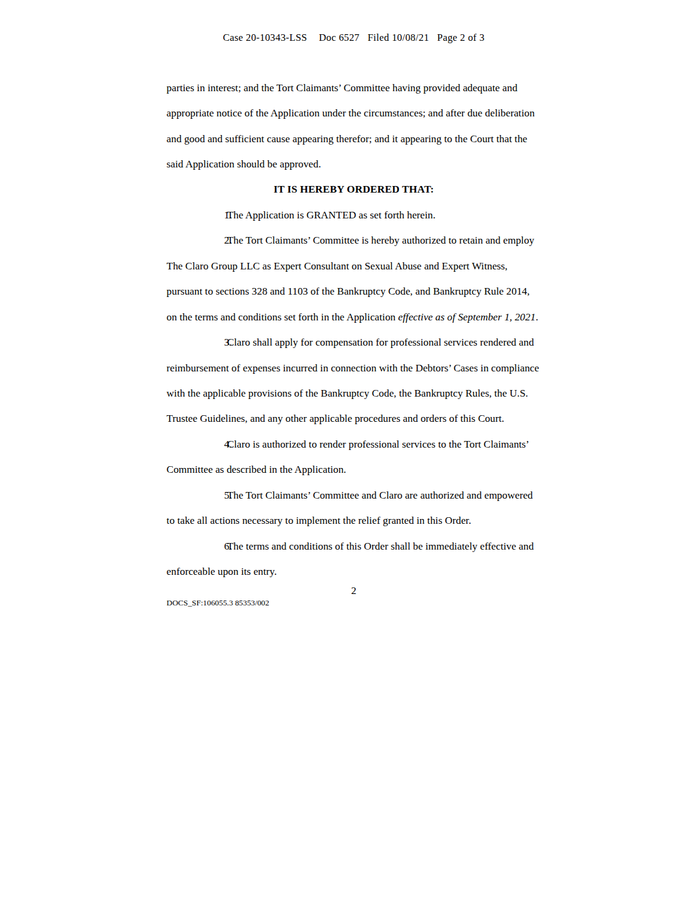Case 20-10343-LSS Doc 6527 Filed 10/08/21 Page 2 of 3
parties in interest; and the Tort Claimants’ Committee having provided adequate and appropriate notice of the Application under the circumstances; and after due deliberation and good and sufficient cause appearing therefor; and it appearing to the Court that the said Application should be approved.
IT IS HEREBY ORDERED THAT:
1. The Application is GRANTED as set forth herein.
2. The Tort Claimants’ Committee is hereby authorized to retain and employ The Claro Group LLC as Expert Consultant on Sexual Abuse and Expert Witness, pursuant to sections 328 and 1103 of the Bankruptcy Code, and Bankruptcy Rule 2014, on the terms and conditions set forth in the Application effective as of September 1, 2021.
3. Claro shall apply for compensation for professional services rendered and reimbursement of expenses incurred in connection with the Debtors’ Cases in compliance with the applicable provisions of the Bankruptcy Code, the Bankruptcy Rules, the U.S. Trustee Guidelines, and any other applicable procedures and orders of this Court.
4. Claro is authorized to render professional services to the Tort Claimants’ Committee as described in the Application.
5. The Tort Claimants’ Committee and Claro are authorized and empowered to take all actions necessary to implement the relief granted in this Order.
6. The terms and conditions of this Order shall be immediately effective and enforceable upon its entry.
2
DOCS_SF:106055.3 85353/002